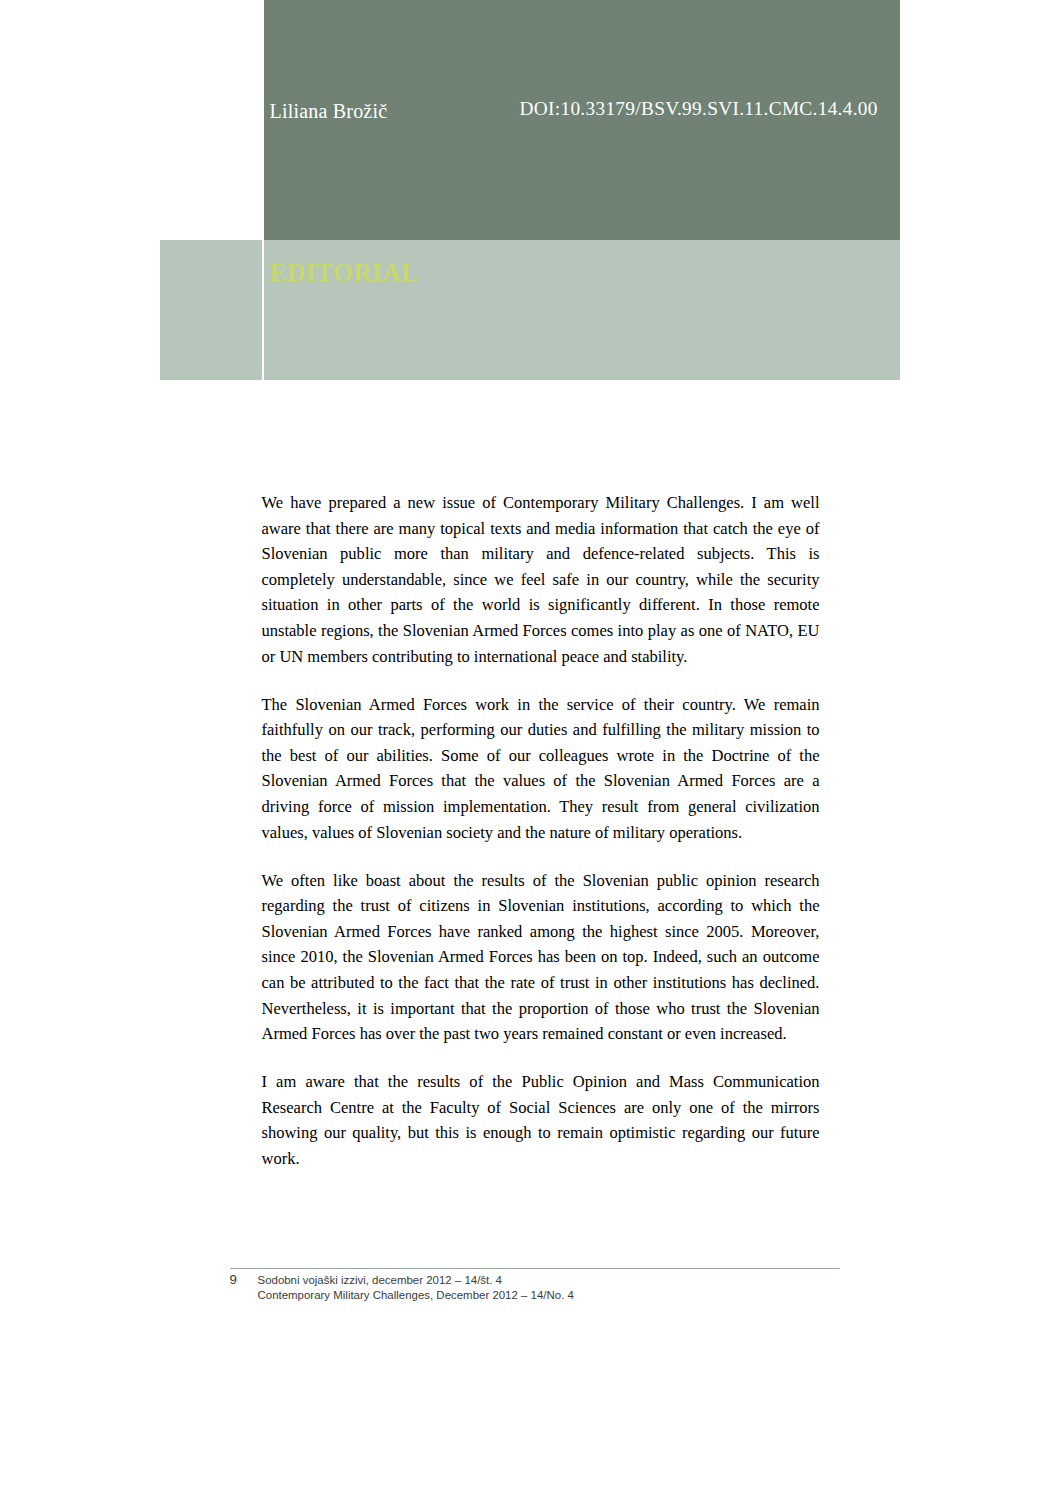Liliana Brožič
DOI:10.33179/BSV.99.SVI.11.CMC.14.4.00
EDITORIAL
We have prepared a new issue of Contemporary Military Challenges. I am well aware that there are many topical texts and media information that catch the eye of Slovenian public more than military and defence-related subjects. This is completely understandable, since we feel safe in our country, while the security situation in other parts of the world is significantly different. In those remote unstable regions, the Slovenian Armed Forces comes into play as one of NATO, EU or UN members contributing to international peace and stability.
The Slovenian Armed Forces work in the service of their country. We remain faithfully on our track, performing our duties and fulfilling the military mission to the best of our abilities. Some of our colleagues wrote in the Doctrine of the Slovenian Armed Forces that the values of the Slovenian Armed Forces are a driving force of mission implementation. They result from general civilization values, values of Slovenian society and the nature of military operations.
We often like boast about the results of the Slovenian public opinion research regarding the trust of citizens in Slovenian institutions, according to which the Slovenian Armed Forces have ranked among the highest since 2005. Moreover, since 2010, the Slovenian Armed Forces has been on top. Indeed, such an outcome can be attributed to the fact that the rate of trust in other institutions has declined. Nevertheless, it is important that the proportion of those who trust the Slovenian Armed Forces has over the past two years remained constant or even increased.
I am aware that the results of the Public Opinion and Mass Communication Research Centre at the Faculty of Social Sciences are only one of the mirrors showing our quality, but this is enough to remain optimistic regarding our future work.
9
Sodobni vojaški izzivi, december 2012 – 14/št. 4
Contemporary Military Challenges, December 2012 – 14/No. 4